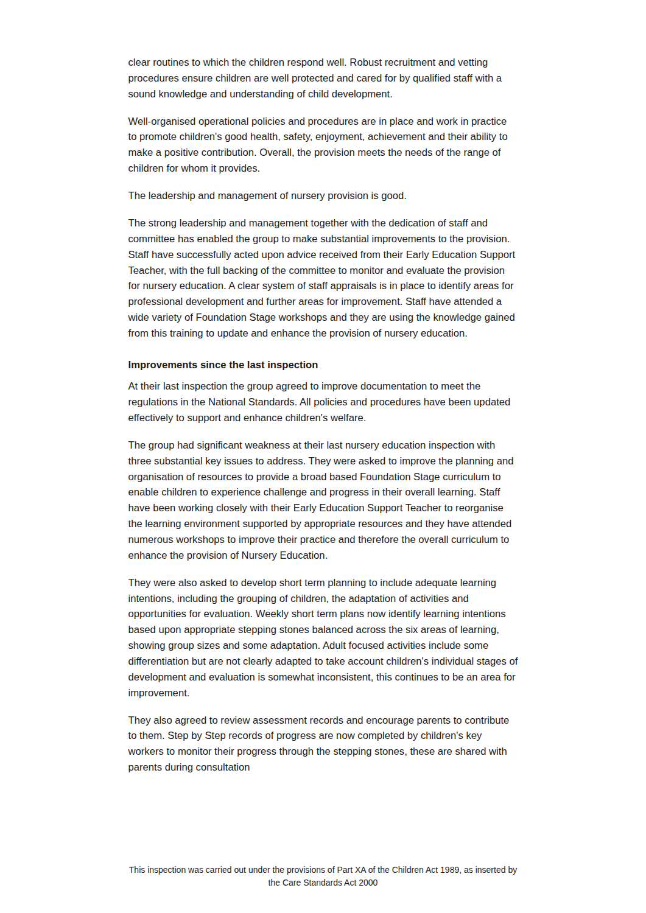clear routines to which the children respond well. Robust recruitment and vetting procedures ensure children are well protected and cared for by qualified staff with a sound knowledge and understanding of child development.
Well-organised operational policies and procedures are in place and work in practice to promote children's good health, safety, enjoyment, achievement and their ability to make a positive contribution. Overall, the provision meets the needs of the range of children for whom it provides.
The leadership and management of nursery provision is good.
The strong leadership and management together with the dedication of staff and committee has enabled the group to make substantial improvements to the provision. Staff have successfully acted upon advice received from their Early Education Support Teacher, with the full backing of the committee to monitor and evaluate the provision for nursery education. A clear system of staff appraisals is in place to identify areas for professional development and further areas for improvement. Staff have attended a wide variety of Foundation Stage workshops and they are using the knowledge gained from this training to update and enhance the provision of nursery education.
Improvements since the last inspection
At their last inspection the group agreed to improve documentation to meet the regulations in the National Standards. All policies and procedures have been updated effectively to support and enhance children's welfare.
The group had significant weakness at their last nursery education inspection with three substantial key issues to address. They were asked to improve the planning and organisation of resources to provide a broad based Foundation Stage curriculum to enable children to experience challenge and progress in their overall learning. Staff have been working closely with their Early Education Support Teacher to reorganise the learning environment supported by appropriate resources and they have attended numerous workshops to improve their practice and therefore the overall curriculum to enhance the provision of Nursery Education.
They were also asked to develop short term planning to include adequate learning intentions, including the grouping of children, the adaptation of activities and opportunities for evaluation. Weekly short term plans now identify learning intentions based upon appropriate stepping stones balanced across the six areas of learning, showing group sizes and some adaptation. Adult focused activities include some differentiation but are not clearly adapted to take account children's individual stages of development and evaluation is somewhat inconsistent, this continues to be an area for improvement.
They also agreed to review assessment records and encourage parents to contribute to them. Step by Step records of progress are now completed by children's key workers to monitor their progress through the stepping stones, these are shared with parents during consultation
This inspection was carried out under the provisions of Part XA of the Children Act 1989, as inserted by the Care Standards Act 2000